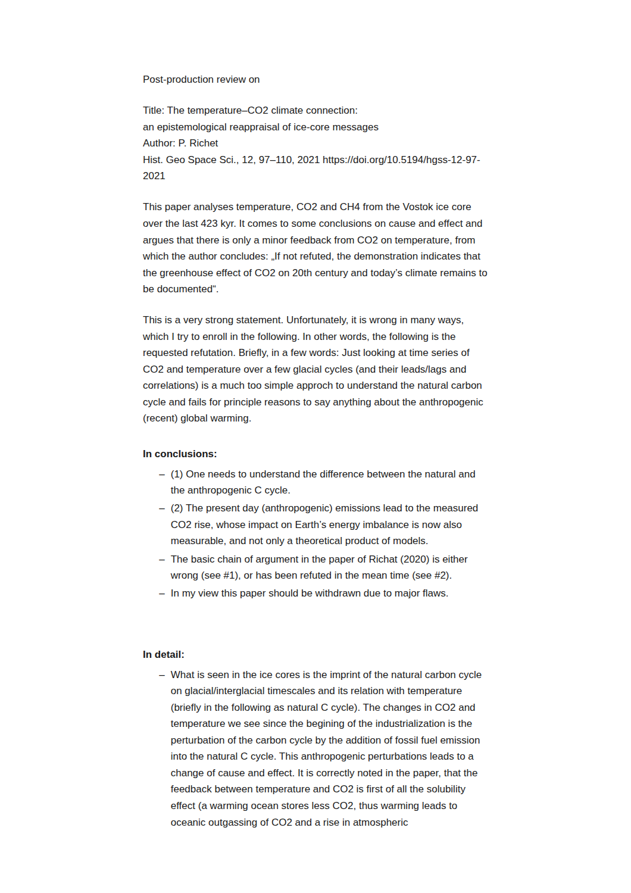Post-production review on
Title: The temperature–CO2 climate connection:
an epistemological reappraisal of ice-core messages
Author: P. Richet
Hist. Geo Space Sci., 12, 97–110, 2021 https://doi.org/10.5194/hgss-12-97-2021
This paper analyses temperature, CO2 and CH4 from the Vostok ice core over the last 423 kyr. It comes to some conclusions on cause and effect and argues that there is only a minor feedback from CO2 on temperature, from which the author concludes: „If not refuted, the demonstration indicates that the greenhouse effect of CO2 on 20th century and today’s climate remains to be documented“.
This is a very strong statement. Unfortunately, it is wrong in many ways, which I try to enroll in the following. In other words, the following is the requested refutation. Briefly, in a few words: Just looking at time series of CO2 and temperature over a few glacial cycles (and their leads/lags and correlations) is a much too simple approch to understand the natural carbon cycle and fails for principle reasons to say anything about the anthropogenic (recent) global warming.
In conclusions:
(1) One needs to understand the difference between the natural and the anthropogenic C cycle.
(2) The present day (anthropogenic) emissions lead to the measured CO2 rise, whose impact on Earth’s energy imbalance is now also measurable, and not only a theoretical product of models.
The basic chain of argument in the paper of Richat (2020) is either wrong (see #1), or has been refuted in the mean time (see #2).
In my view this paper should be withdrawn due to major flaws.
In detail:
What is seen in the ice cores is the imprint of the natural carbon cycle on glacial/interglacial timescales and its relation with temperature (briefly in the following as natural C cycle). The changes in CO2 and temperature we see since the begining of the industrialization is the perturbation of the carbon cycle by the addition of fossil fuel emission into the natural C cycle. This anthropogenic perturbations leads to a change of cause and effect. It is correctly noted in the paper, that the feedback between temperature and CO2 is first of all the solubility effect (a warming ocean stores less CO2, thus warming leads to oceanic outgassing of CO2 and a rise in atmospheric